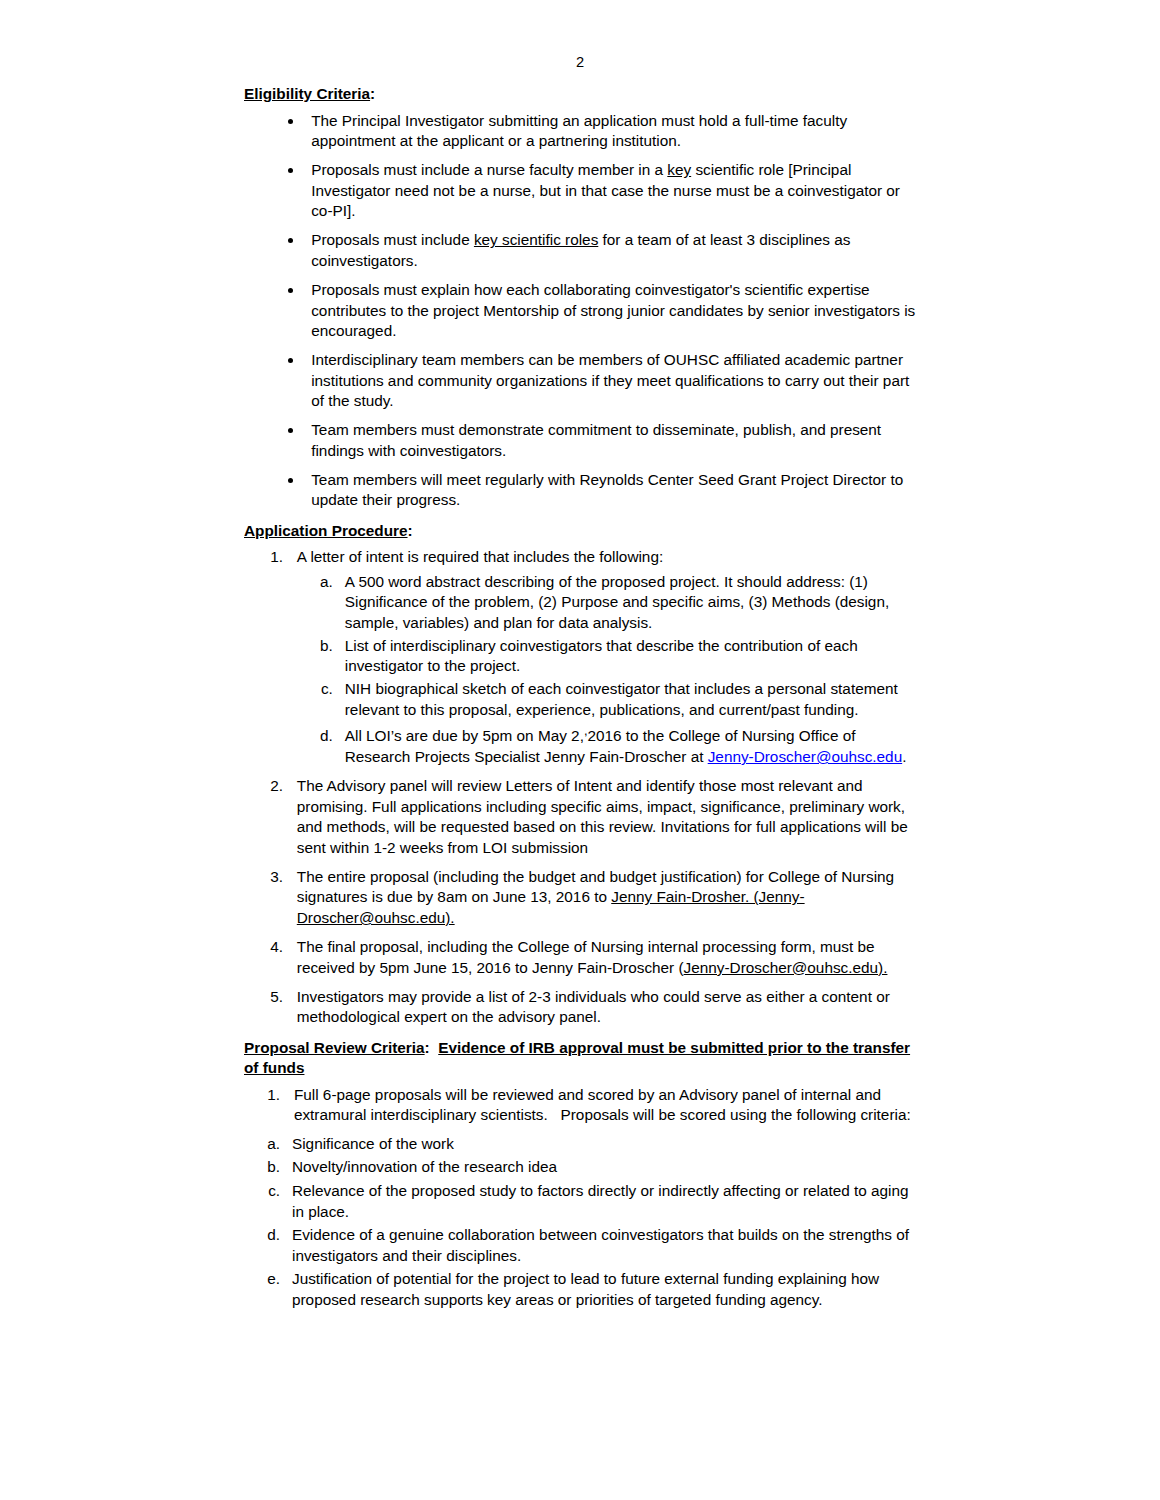2
Eligibility Criteria:
The Principal Investigator submitting an application must hold a full-time faculty appointment at the applicant or a partnering institution.
Proposals must include a nurse faculty member in a key scientific role [Principal Investigator need not be a nurse, but in that case the nurse must be a coinvestigator or co-PI].
Proposals must include key scientific roles for a team of at least 3 disciplines as coinvestigators.
Proposals must explain how each collaborating coinvestigator's scientific expertise contributes to the project Mentorship of strong junior candidates by senior investigators is encouraged.
Interdisciplinary team members can be members of OUHSC affiliated academic partner institutions and community organizations if they meet qualifications to carry out their part of the study.
Team members must demonstrate commitment to disseminate, publish, and present findings with coinvestigators.
Team members will meet regularly with Reynolds Center Seed Grant Project Director to update their progress.
Application Procedure:
A letter of intent is required that includes the following:
A 500 word abstract describing of the proposed project. It should address: (1) Significance of the problem, (2) Purpose and specific aims, (3) Methods (design, sample, variables) and plan for data analysis.
List of interdisciplinary coinvestigators that describe the contribution of each investigator to the project.
NIH biographical sketch of each coinvestigator that includes a personal statement relevant to this proposal, experience, publications, and current/past funding.
All LOI’s are due by 5pm on May 2,,2016 to the College of Nursing Office of Research Projects Specialist Jenny Fain-Droscher at Jenny-Droscher@ouhsc.edu.
The Advisory panel will review Letters of Intent and identify those most relevant and promising. Full applications including specific aims, impact, significance, preliminary work, and methods, will be requested based on this review. Invitations for full applications will be sent within 1-2 weeks from LOI submission
The entire proposal (including the budget and budget justification) for College of Nursing signatures is due by 8am on June 13, 2016 to Jenny Fain-Drosher. (Jenny-Droscher@ouhsc.edu).
The final proposal, including the College of Nursing internal processing form, must be received by 5pm June 15, 2016 to Jenny Fain-Droscher (Jenny-Droscher@ouhsc.edu).
Investigators may provide a list of 2-3 individuals who could serve as either a content or methodological expert on the advisory panel.
Proposal Review Criteria: Evidence of IRB approval must be submitted prior to the transfer of funds
Full 6-page proposals will be reviewed and scored by an Advisory panel of internal and extramural interdisciplinary scientists. Proposals will be scored using the following criteria:
Significance of the work
Novelty/innovation of the research idea
Relevance of the proposed study to factors directly or indirectly affecting or related to aging in place.
Evidence of a genuine collaboration between coinvestigators that builds on the strengths of investigators and their disciplines.
Justification of potential for the project to lead to future external funding explaining how proposed research supports key areas or priorities of targeted funding agency.